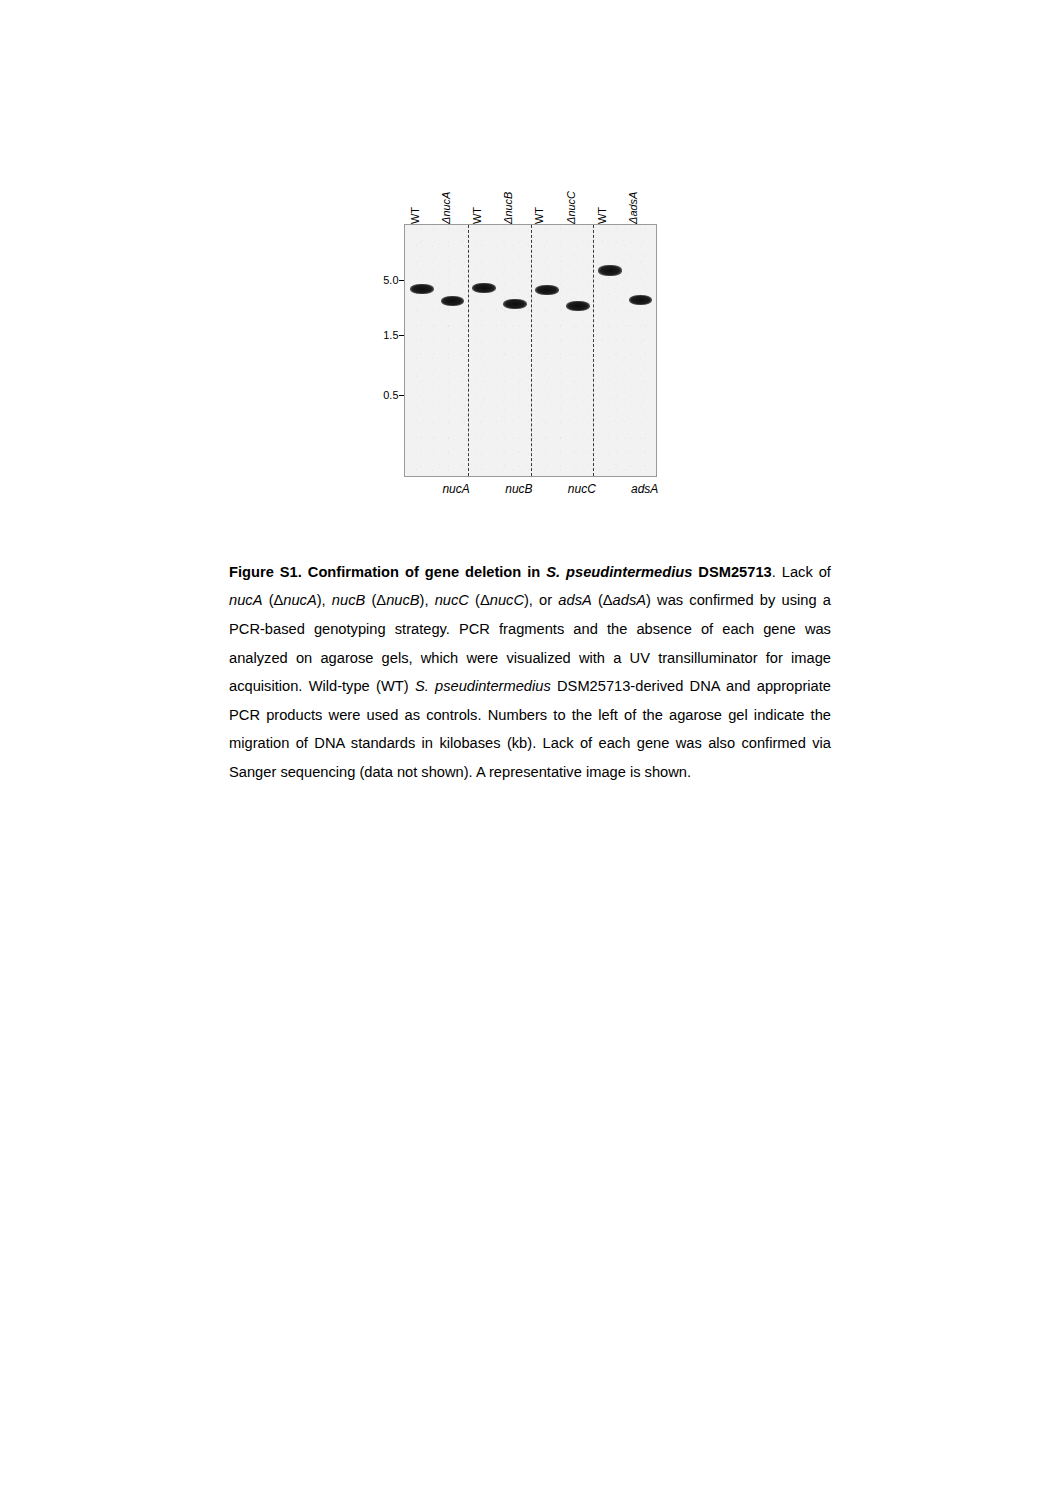WT ΔnucA WT ΔnucB WT ΔnucC WT ΔadsA
5.0
1.5
0.5
nucA nucB nucC adsA
Figure S1. Confirmation of gene deletion in S. pseudintermedius DSM25713. Lack of nucA (ΔnucA), nucB (ΔnucB), nucC (ΔnucC), or adsA (ΔadsA) was confirmed by using a PCR-based genotyping strategy. PCR fragments and the absence of each gene was analyzed on agarose gels, which were visualized with a UV transilluminator for image acquisition. Wild-type (WT) S. pseudintermedius DSM25713-derived DNA and appropriate PCR products were used as controls. Numbers to the left of the agarose gel indicate the migration of DNA standards in kilobases (kb). Lack of each gene was also confirmed via Sanger sequencing (data not shown). A representative image is shown.